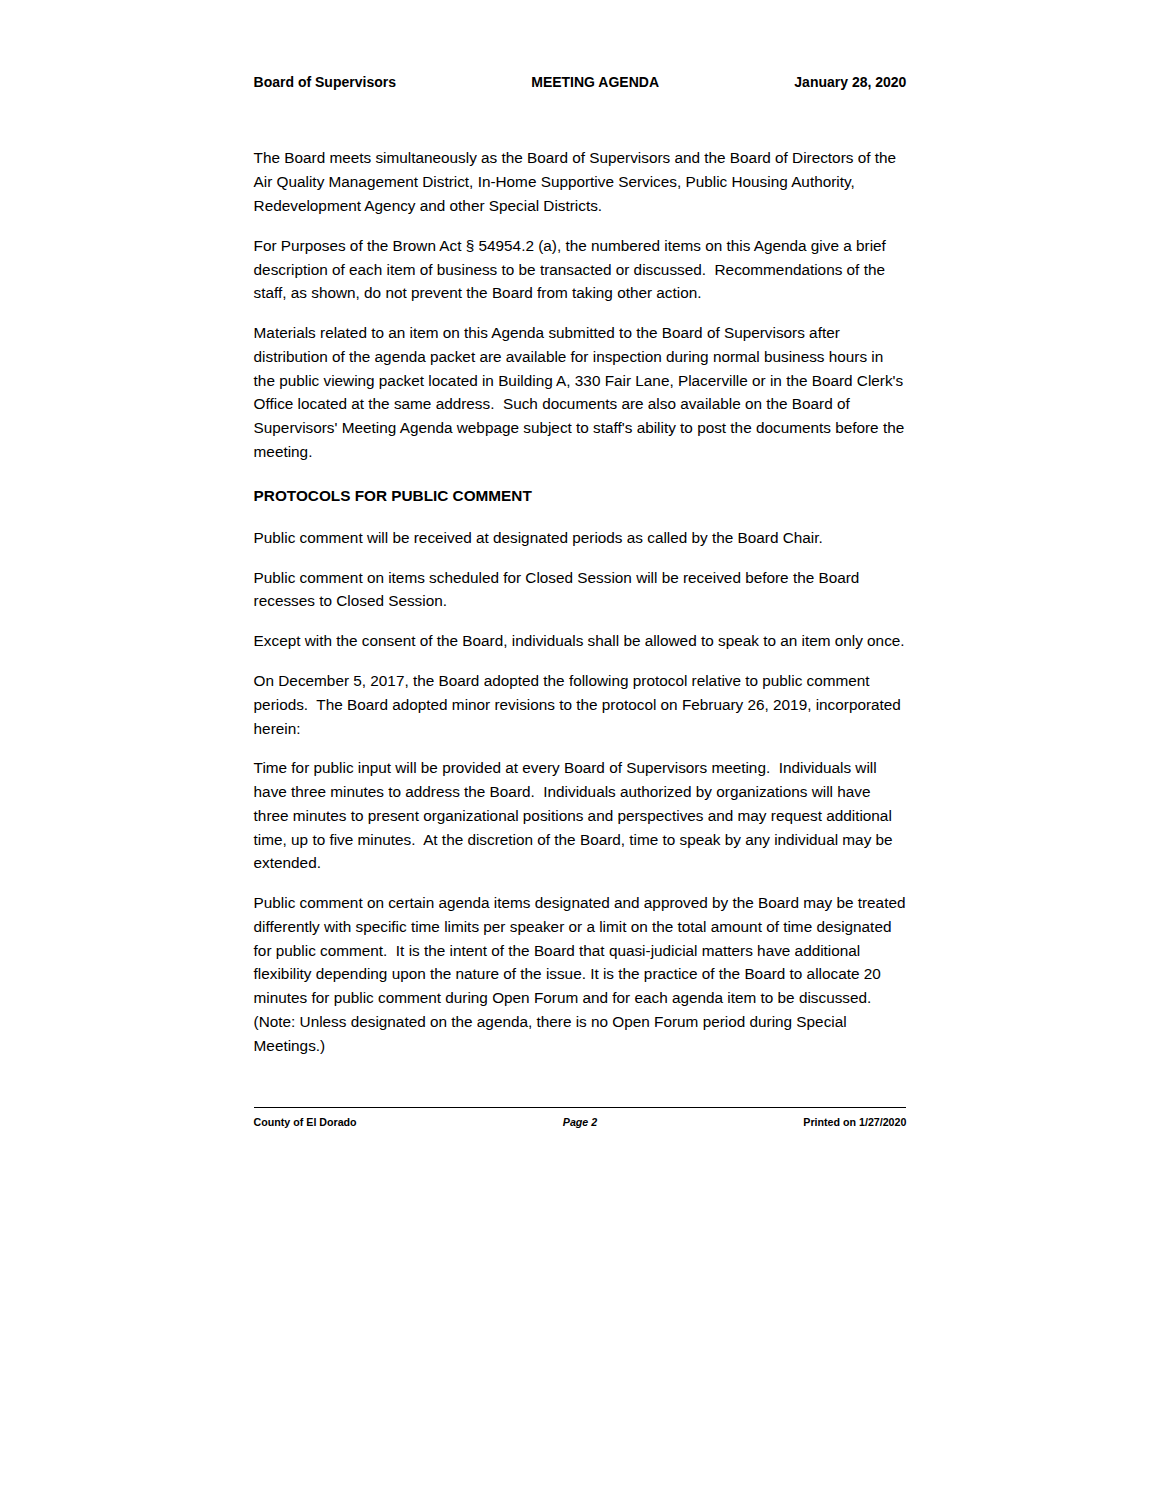Board of Supervisors
MEETING AGENDA
January 28, 2020
The Board meets simultaneously as the Board of Supervisors and the Board of Directors of the Air Quality Management District, In-Home Supportive Services, Public Housing Authority, Redevelopment Agency and other Special Districts.
For Purposes of the Brown Act § 54954.2 (a), the numbered items on this Agenda give a brief description of each item of business to be transacted or discussed. Recommendations of the staff, as shown, do not prevent the Board from taking other action.
Materials related to an item on this Agenda submitted to the Board of Supervisors after distribution of the agenda packet are available for inspection during normal business hours in the public viewing packet located in Building A, 330 Fair Lane, Placerville or in the Board Clerk's Office located at the same address. Such documents are also available on the Board of Supervisors' Meeting Agenda webpage subject to staff's ability to post the documents before the meeting.
PROTOCOLS FOR PUBLIC COMMENT
Public comment will be received at designated periods as called by the Board Chair.
Public comment on items scheduled for Closed Session will be received before the Board recesses to Closed Session.
Except with the consent of the Board, individuals shall be allowed to speak to an item only once.
On December 5, 2017, the Board adopted the following protocol relative to public comment periods. The Board adopted minor revisions to the protocol on February 26, 2019, incorporated herein:
Time for public input will be provided at every Board of Supervisors meeting. Individuals will have three minutes to address the Board. Individuals authorized by organizations will have three minutes to present organizational positions and perspectives and may request additional time, up to five minutes. At the discretion of the Board, time to speak by any individual may be extended.
Public comment on certain agenda items designated and approved by the Board may be treated differently with specific time limits per speaker or a limit on the total amount of time designated for public comment. It is the intent of the Board that quasi-judicial matters have additional flexibility depending upon the nature of the issue. It is the practice of the Board to allocate 20 minutes for public comment during Open Forum and for each agenda item to be discussed. (Note: Unless designated on the agenda, there is no Open Forum period during Special Meetings.)
County of El Dorado
Page 2
Printed on 1/27/2020